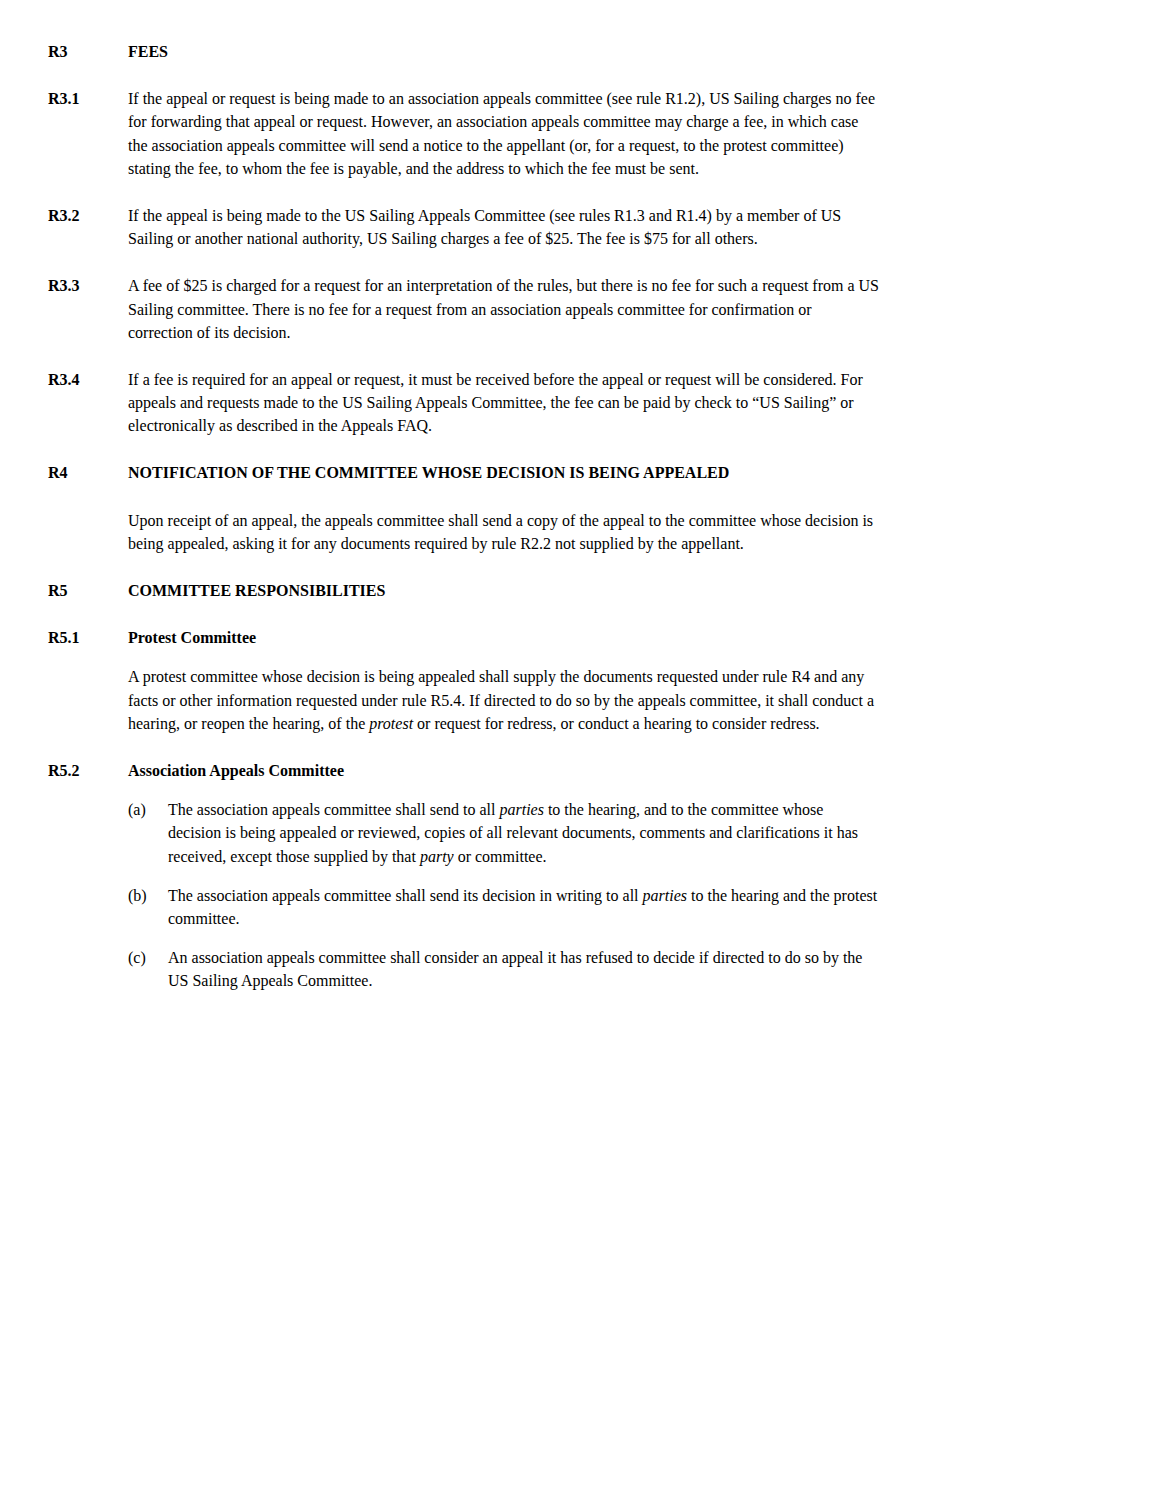R3
FEES
R3.1
If the appeal or request is being made to an association appeals committee (see rule R1.2), US Sailing charges no fee for forwarding that appeal or request. However, an association appeals committee may charge a fee, in which case the association appeals committee will send a notice to the appellant (or, for a request, to the protest committee) stating the fee, to whom the fee is payable, and the address to which the fee must be sent.
R3.2
If the appeal is being made to the US Sailing Appeals Committee (see rules R1.3 and R1.4) by a member of US Sailing or another national authority, US Sailing charges a fee of $25. The fee is $75 for all others.
R3.3
A fee of $25 is charged for a request for an interpretation of the rules, but there is no fee for such a request from a US Sailing committee. There is no fee for a request from an association appeals committee for confirmation or correction of its decision.
R3.4
If a fee is required for an appeal or request, it must be received before the appeal or request will be considered. For appeals and requests made to the US Sailing Appeals Committee, the fee can be paid by check to “US Sailing” or electronically as described in the Appeals FAQ.
R4
NOTIFICATION OF THE COMMITTEE WHOSE DECISION IS BEING APPEALED
Upon receipt of an appeal, the appeals committee shall send a copy of the appeal to the committee whose decision is being appealed, asking it for any documents required by rule R2.2 not supplied by the appellant.
R5
COMMITTEE RESPONSIBILITIES
R5.1
Protest Committee
A protest committee whose decision is being appealed shall supply the documents requested under rule R4 and any facts or other information requested under rule R5.4. If directed to do so by the appeals committee, it shall conduct a hearing, or reopen the hearing, of the protest or request for redress, or conduct a hearing to consider redress.
R5.2
Association Appeals Committee
(a) The association appeals committee shall send to all parties to the hearing, and to the committee whose decision is being appealed or reviewed, copies of all relevant documents, comments and clarifications it has received, except those supplied by that party or committee.
(b) The association appeals committee shall send its decision in writing to all parties to the hearing and the protest committee.
(c) An association appeals committee shall consider an appeal it has refused to decide if directed to do so by the US Sailing Appeals Committee.